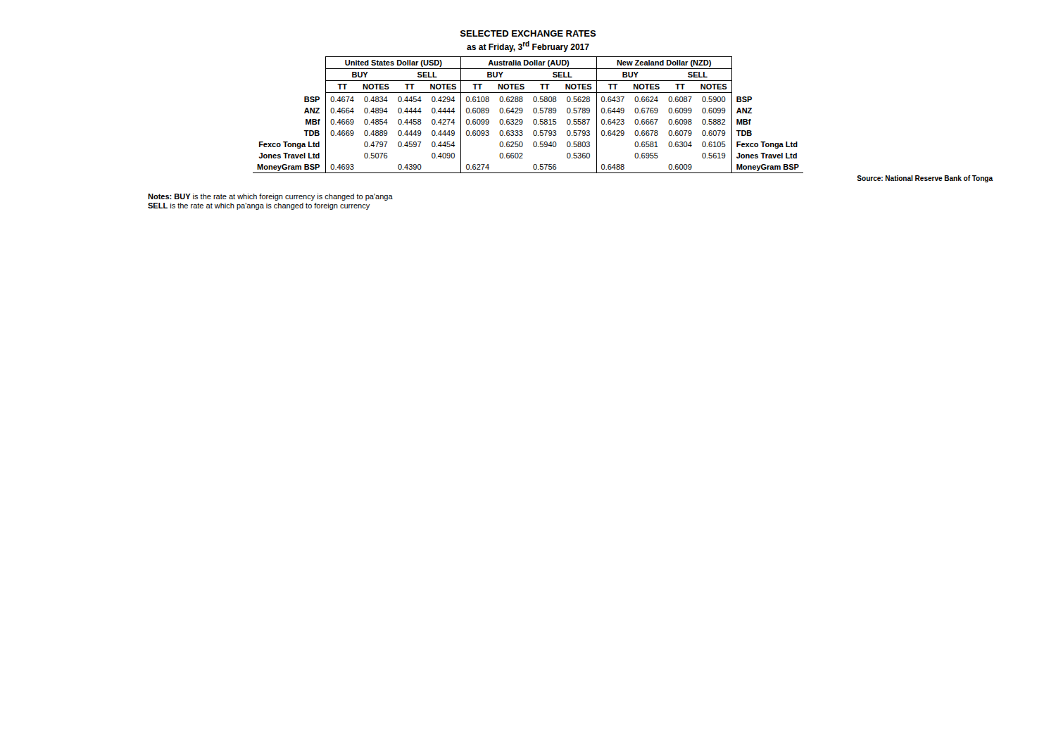SELECTED EXCHANGE RATES
as at Friday, 3rd February 2017
| | United States Dollar (USD) | Australia Dollar (AUD) | New Zealand Dollar (NZD) | |
| --- | --- | --- | --- | --- |
| | BUY | SELL | BUY | SELL | BUY | SELL | |
| | TT | NOTES | TT | NOTES | TT | NOTES | TT | NOTES | TT | NOTES | TT | NOTES | |
| BSP | 0.4674 | 0.4834 | 0.4454 | 0.4294 | 0.6108 | 0.6288 | 0.5808 | 0.5628 | 0.6437 | 0.6624 | 0.6087 | 0.5900 | BSP |
| ANZ | 0.4664 | 0.4894 | 0.4444 | 0.4444 | 0.6089 | 0.6429 | 0.5789 | 0.5789 | 0.6449 | 0.6769 | 0.6099 | 0.6099 | ANZ |
| MBf | 0.4669 | 0.4854 | 0.4458 | 0.4274 | 0.6099 | 0.6329 | 0.5815 | 0.5587 | 0.6423 | 0.6667 | 0.6098 | 0.5882 | MBf |
| TDB | 0.4669 | 0.4889 | 0.4449 | 0.4449 | 0.6093 | 0.6333 | 0.5793 | 0.5793 | 0.6429 | 0.6678 | 0.6079 | 0.6079 | TDB |
| Fexco Tonga Ltd | | 0.4797 | 0.4597 | 0.4454 | | 0.6250 | 0.5940 | 0.5803 | | 0.6581 | 0.6304 | 0.6105 | Fexco Tonga Ltd |
| Jones Travel Ltd | | 0.5076 | | 0.4090 | | 0.6602 | | 0.5360 | | 0.6955 | | 0.5619 | Jones Travel Ltd |
| MoneyGram BSP | 0.4693 | | 0.4390 | | 0.6274 | | 0.5756 | | 0.6488 | | 0.6009 | | MoneyGram BSP |
Source: National Reserve Bank of Tonga
Notes: BUY is the rate at which foreign currency is changed to pa'anga
SELL is the rate at which pa'anga is changed to foreign currency